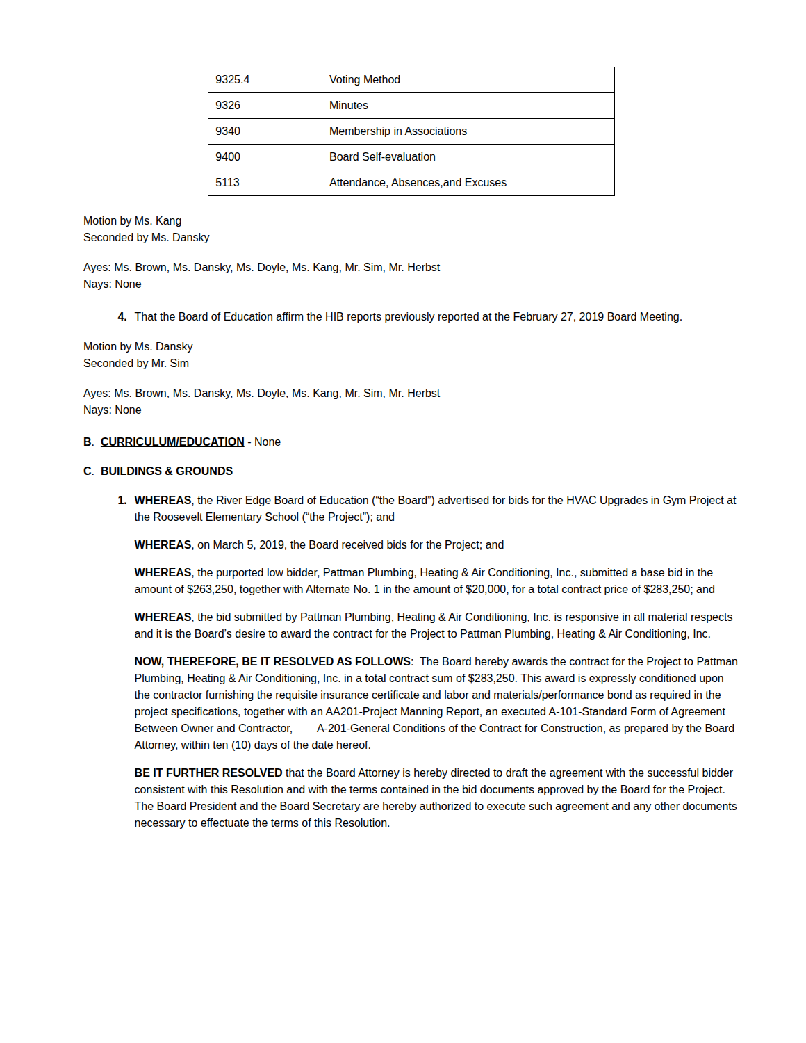| 9325.4 | Voting Method |
| 9326 | Minutes |
| 9340 | Membership in Associations |
| 9400 | Board Self-evaluation |
| 5113 | Attendance, Absences,and Excuses |
Motion by Ms. Kang
Seconded by Ms. Dansky
Ayes: Ms. Brown, Ms. Dansky, Ms. Doyle, Ms. Kang, Mr. Sim, Mr. Herbst
Nays: None
That the Board of Education affirm the HIB reports previously reported at the February 27, 2019 Board Meeting.
Motion by Ms. Dansky
Seconded by Mr. Sim
Ayes: Ms. Brown, Ms. Dansky, Ms. Doyle, Ms. Kang, Mr. Sim, Mr. Herbst
Nays: None
B. CURRICULUM/EDUCATION - None
C. BUILDINGS & GROUNDS
WHEREAS, the River Edge Board of Education (“the Board”) advertised for bids for the HVAC Upgrades in Gym Project at the Roosevelt Elementary School (“the Project”); and
WHEREAS, on March 5, 2019, the Board received bids for the Project; and
WHEREAS, the purported low bidder, Pattman Plumbing, Heating & Air Conditioning, Inc., submitted a base bid in the amount of $263,250, together with Alternate No. 1 in the amount of $20,000, for a total contract price of $283,250; and
WHEREAS, the bid submitted by Pattman Plumbing, Heating & Air Conditioning, Inc. is responsive in all material respects and it is the Board’s desire to award the contract for the Project to Pattman Plumbing, Heating & Air Conditioning, Inc.
NOW, THEREFORE, BE IT RESOLVED AS FOLLOWS: The Board hereby awards the contract for the Project to Pattman Plumbing, Heating & Air Conditioning, Inc. in a total contract sum of $283,250. This award is expressly conditioned upon the contractor furnishing the requisite insurance certificate and labor and materials/performance bond as required in the project specifications, together with an AA201-Project Manning Report, an executed A-101-Standard Form of Agreement Between Owner and Contractor, A-201-General Conditions of the Contract for Construction, as prepared by the Board Attorney, within ten (10) days of the date hereof.
BE IT FURTHER RESOLVED that the Board Attorney is hereby directed to draft the agreement with the successful bidder consistent with this Resolution and with the terms contained in the bid documents approved by the Board for the Project. The Board President and the Board Secretary are hereby authorized to execute such agreement and any other documents necessary to effectuate the terms of this Resolution.